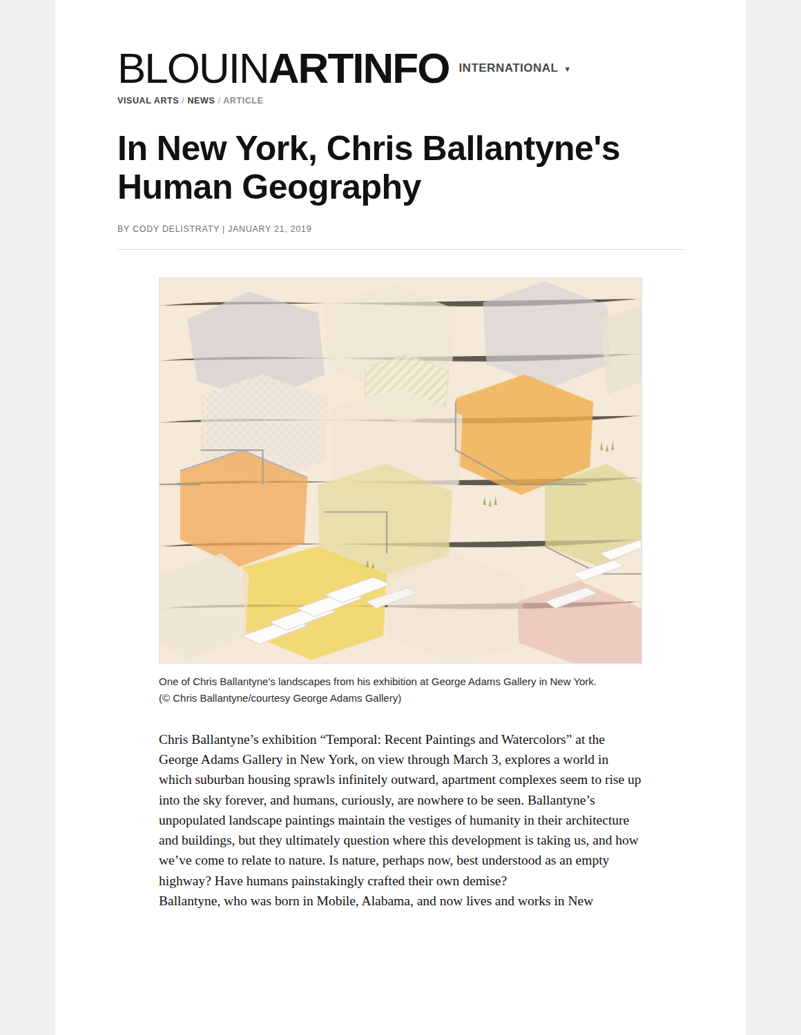BLOUIN ARTINFO
INTERNATIONAL ▼
VISUAL ARTS / NEWS / ARTICLE
In New York, Chris Ballantyne's Human Geography
By Cody Delistraty | January 21, 2019
One of Chris Ballantyne's landscapes from his exhibition at George Adams Gallery in New York. (© Chris Ballantyne/courtesy George Adams Gallery)
Chris Ballantyne’s exhibition “Temporal: Recent Paintings and Watercolors” at the George Adams Gallery in New York, on view through March 3, explores a world in which suburban housing sprawls infinitely outward, apartment complexes seem to rise up into the sky forever, and humans, curiously, are nowhere to be seen. Ballantyne’s unpopulated landscape paintings maintain the vestiges of humanity in their architecture and buildings, but they ultimately question where this development is taking us, and how we’ve come to relate to nature. Is nature, perhaps now, best understood as an empty highway? Have humans painstakingly crafted their own demise?
Ballantyne, who was born in Mobile, Alabama, and now lives and works in New